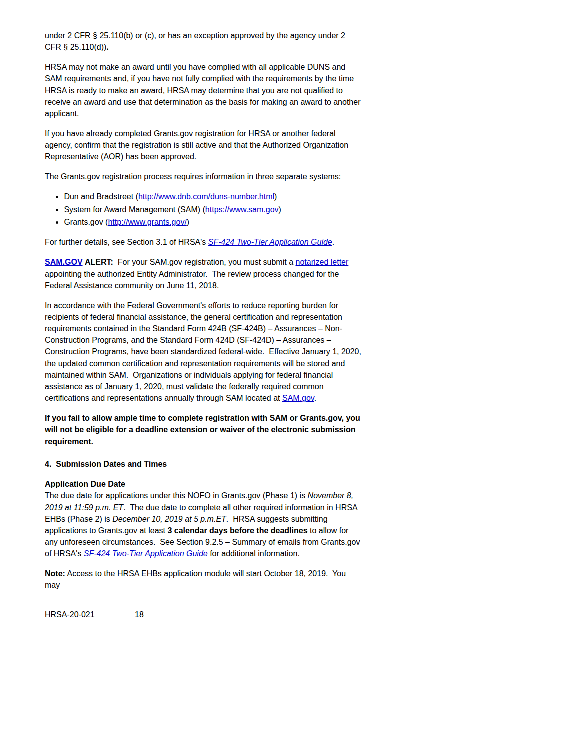under 2 CFR § 25.110(b) or (c), or has an exception approved by the agency under 2 CFR § 25.110(d)).
HRSA may not make an award until you have complied with all applicable DUNS and SAM requirements and, if you have not fully complied with the requirements by the time HRSA is ready to make an award, HRSA may determine that you are not qualified to receive an award and use that determination as the basis for making an award to another applicant.
If you have already completed Grants.gov registration for HRSA or another federal agency, confirm that the registration is still active and that the Authorized Organization Representative (AOR) has been approved.
The Grants.gov registration process requires information in three separate systems:
Dun and Bradstreet (http://www.dnb.com/duns-number.html)
System for Award Management (SAM) (https://www.sam.gov)
Grants.gov (http://www.grants.gov/)
For further details, see Section 3.1 of HRSA's SF-424 Two-Tier Application Guide.
SAM.GOV ALERT: For your SAM.gov registration, you must submit a notarized letter appointing the authorized Entity Administrator. The review process changed for the Federal Assistance community on June 11, 2018.
In accordance with the Federal Government's efforts to reduce reporting burden for recipients of federal financial assistance, the general certification and representation requirements contained in the Standard Form 424B (SF-424B) – Assurances – Non-Construction Programs, and the Standard Form 424D (SF-424D) – Assurances – Construction Programs, have been standardized federal-wide. Effective January 1, 2020, the updated common certification and representation requirements will be stored and maintained within SAM. Organizations or individuals applying for federal financial assistance as of January 1, 2020, must validate the federally required common certifications and representations annually through SAM located at SAM.gov.
If you fail to allow ample time to complete registration with SAM or Grants.gov, you will not be eligible for a deadline extension or waiver of the electronic submission requirement.
4. Submission Dates and Times
Application Due Date
The due date for applications under this NOFO in Grants.gov (Phase 1) is November 8, 2019 at 11:59 p.m. ET. The due date to complete all other required information in HRSA EHBs (Phase 2) is December 10, 2019 at 5 p.m.ET. HRSA suggests submitting applications to Grants.gov at least 3 calendar days before the deadlines to allow for any unforeseen circumstances. See Section 9.2.5 – Summary of emails from Grants.gov of HRSA's SF-424 Two-Tier Application Guide for additional information.
Note: Access to the HRSA EHBs application module will start October 18, 2019. You may
HRSA-20-021 18